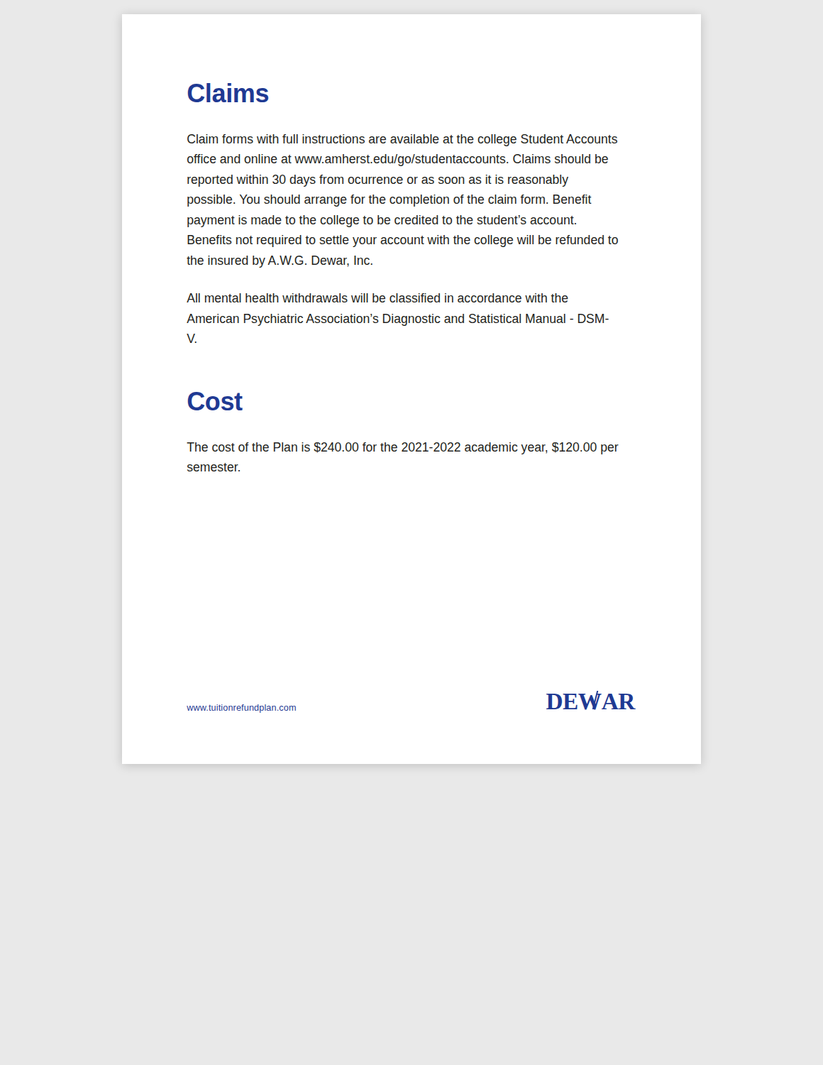Claims
Claim forms with full instructions are available at the college Student Accounts office and online at www.amherst.edu/go/studentaccounts. Claims should be reported within 30 days from ocurrence or as soon as it is reasonably possible. You should arrange for the completion of the claim form. Benefit payment is made to the college to be credited to the student’s account. Benefits not required to settle your account with the college will be refunded to the insured by A.W.G. Dewar, Inc.
All mental health withdrawals will be classified in accordance with the American Psychiatric Association’s Diagnostic and Statistical Manual - DSM-V.
Cost
The cost of the Plan is $240.00 for the 2021-2022 academic year, $120.00 per semester.
www.tuitionrefundplan.com
DEWAR